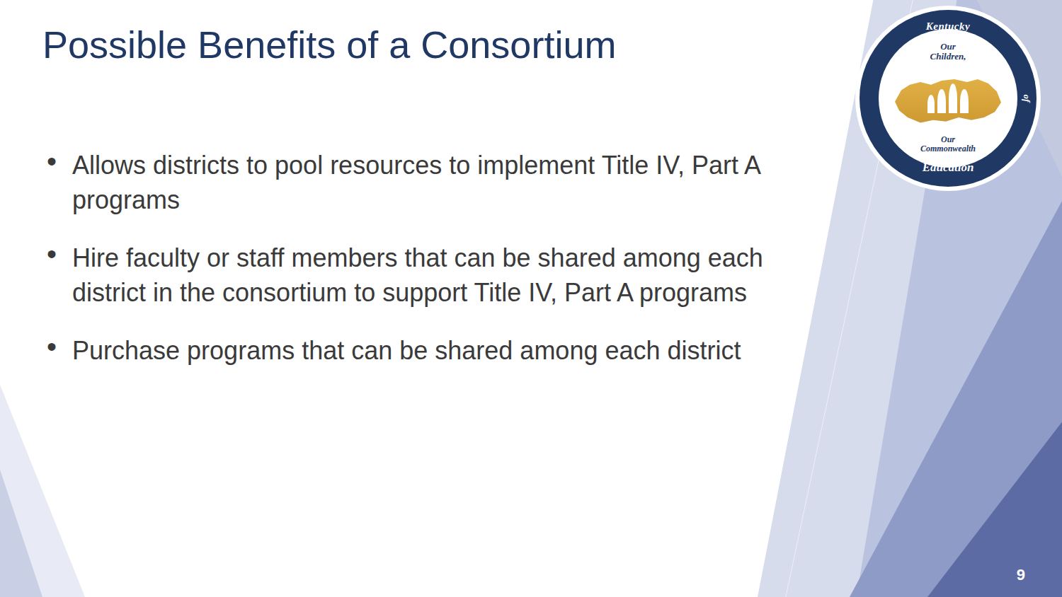Kentucky
Department
of
Education
Our
Children,
Our
Commonwealth
Possible Benefits of a Consortium
Allows districts to pool resources to implement Title IV, Part A programs
Hire faculty or staff members that can be shared among each district in the consortium to support Title IV, Part A programs
Purchase programs that can be shared among each district
9